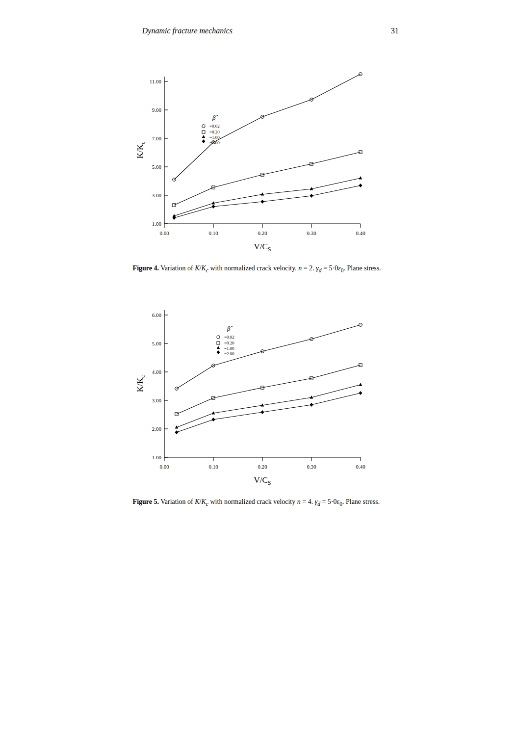Dynamic fracture mechanics 31
1.00 3.00 5.00 7.00 9.00 11.00 0.00 0.10 0.20 0.30 0.40 V/CS K/Kc β̂ =0.02 =0.20 =1.00 =2.00
Figure 4. Variation of K/Kc with normalized crack velocity. n = 2. γd = 5·0ε0. Plane stress.
1.00 2.00 3.00 4.00 5.00 6.00 0.00 0.10 0.20 0.30 0.40 V/CS K/Kc β̂ =0.02 =0.20 =1.00 =2.00
Figure 5. Variation of K/Kc with normalized crack velocity n = 4. γd = 5·0ε0. Plane stress.